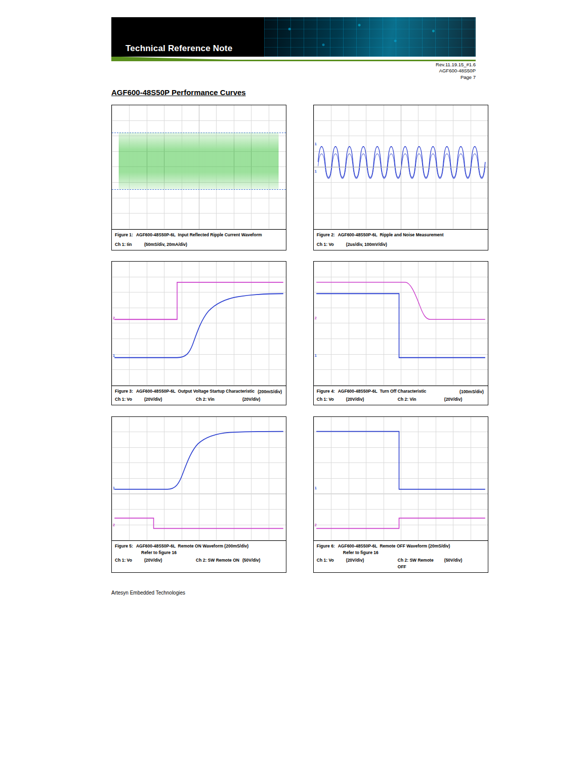Technical Reference Note
Rev.11.19.15_#1.6
AGF600-48S50P
Page 7
AGF600-48S50P Performance Curves
Figure 1: AGF600-48S50P-6L Input Reflected Ripple Current Waveform
Ch 1: Iin (50mS/div, 20mA/div)
1
1
Figure 2: AGF600-48S50P-6L Ripple and Noise Measurement
Ch 1: Vo (2us/div, 100mV/div)
2
1
Figure 3: AGF600-48S50P-6L Output Voltage Startup Characteristic
(200mS/div)
Ch 1: Vo (20V/div) Ch 2: Vin (20V/div)
2
1
Figure 4: AGF600-48S50P-6L Turn Off Characteristic
(100mS/div)
Ch 1: Vo (20V/div) Ch 2: Vin (20V/div)
1
2
Figure 5: AGF600-48S50P-6L Remote ON Waveform (200mS/div)
Refer to figure 16
Ch 1: Vo (20V/div) Ch 2: SW Remote ON (50V/div)
1
2
Figure 6: AGF600-48S50P-6L Remote OFF Waveform (20mS/div)
Refer to figure 16
Ch 1: Vo (20V/div) Ch 2: SW Remote OFF (50V/div)
Artesyn Embedded Technologies